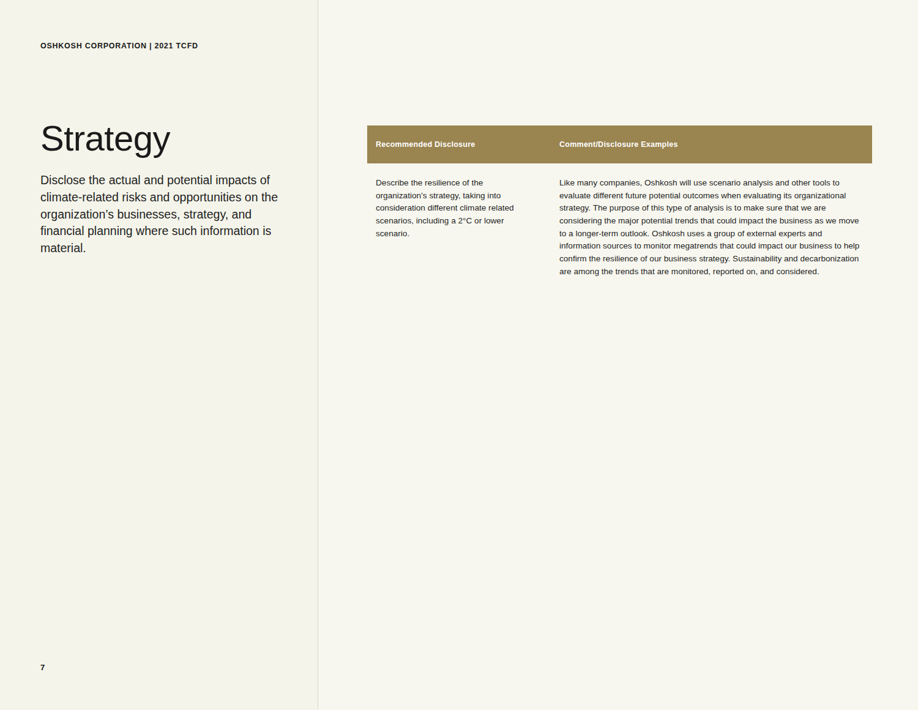Oshkosh Corporation | 2021 TCFD
Strategy
Disclose the actual and potential impacts of climate-related risks and opportunities on the organization’s businesses, strategy, and financial planning where such information is material.
| Recommended Disclosure | Comment/Disclosure Examples |
| --- | --- |
| Describe the resilience of the organization’s strategy, taking into consideration different climate related scenarios, including a 2°C or lower scenario. | Like many companies, Oshkosh will use scenario analysis and other tools to evaluate different future potential outcomes when evaluating its organizational strategy. The purpose of this type of analysis is to make sure that we are considering the major potential trends that could impact the business as we move to a longer-term outlook. Oshkosh uses a group of external experts and information sources to monitor megatrends that could impact our business to help confirm the resilience of our business strategy. Sustainability and decarbonization are among the trends that are monitored, reported on, and considered. |
7